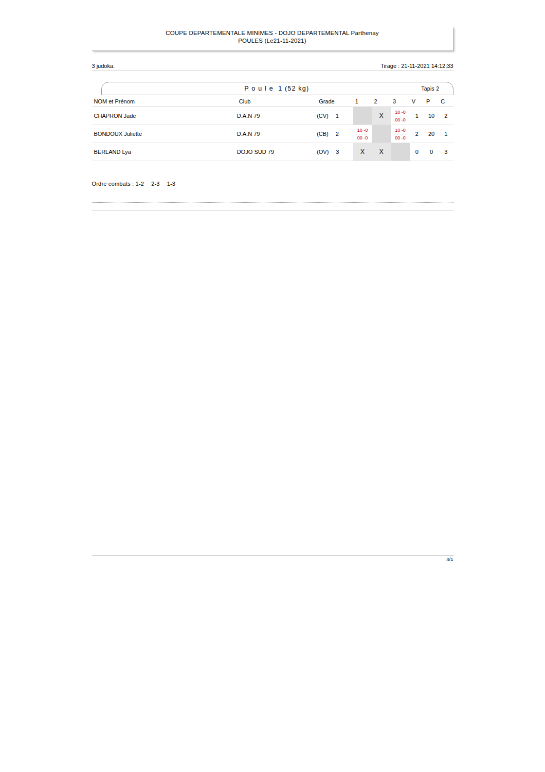COUPE DEPARTEMENTALE MINIMES - DOJO DEPARTEMENTAL Parthenay
POULES (Le21-11-2021)
3 judoka.
Tirage : 21-11-2021 14:12:33
P o u l e 1 (52 kg)
Tapis 2
| NOM et Prénom | Club | Grade | 1 | 2 | 3 | V | P | C |
| --- | --- | --- | --- | --- | --- | --- | --- | --- |
| CHAPRON Jade | D.A.N 79 | (CV) 1 | | X | 10 -0 00 -0 | 1 | 10 | 2 |
| BONDOUX Juliette | D.A.N 79 | (CB) 2 | 10 -0 00 -0 | | 10 -0 00 -0 | 2 | 20 | 1 |
| BERLAND Lya | DOJO SUD 79 | (OV) 3 | X | X | | 0 | 0 | 3 |
Ordre combats : 1-2 2-3 1-3
4/1